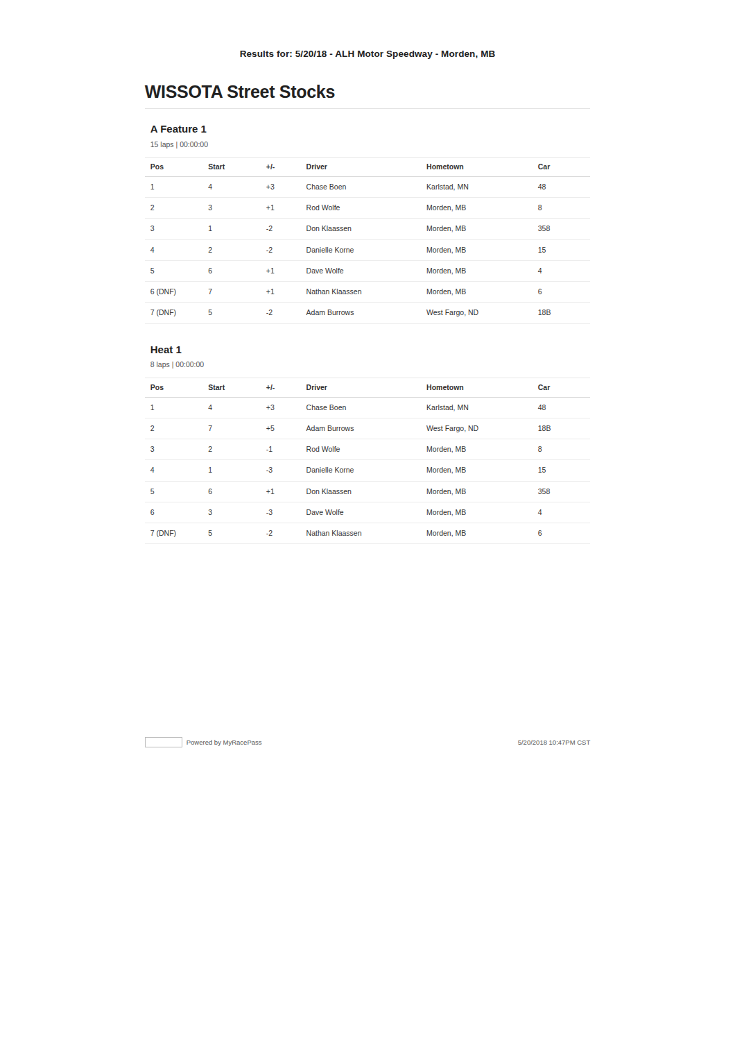Results for: 5/20/18 - ALH Motor Speedway - Morden, MB
WISSOTA Street Stocks
A Feature 1
15 laps | 00:00:00
| Pos | Start | +/- | Driver | Hometown | Car |
| --- | --- | --- | --- | --- | --- |
| 1 | 4 | +3 | Chase Boen | Karlstad, MN | 48 |
| 2 | 3 | +1 | Rod Wolfe | Morden, MB | 8 |
| 3 | 1 | -2 | Don Klaassen | Morden, MB | 358 |
| 4 | 2 | -2 | Danielle Korne | Morden, MB | 15 |
| 5 | 6 | +1 | Dave Wolfe | Morden, MB | 4 |
| 6 (DNF) | 7 | +1 | Nathan Klaassen | Morden, MB | 6 |
| 7 (DNF) | 5 | -2 | Adam Burrows | West Fargo, ND | 18B |
Heat 1
8 laps | 00:00:00
| Pos | Start | +/- | Driver | Hometown | Car |
| --- | --- | --- | --- | --- | --- |
| 1 | 4 | +3 | Chase Boen | Karlstad, MN | 48 |
| 2 | 7 | +5 | Adam Burrows | West Fargo, ND | 18B |
| 3 | 2 | -1 | Rod Wolfe | Morden, MB | 8 |
| 4 | 1 | -3 | Danielle Korne | Morden, MB | 15 |
| 5 | 6 | +1 | Don Klaassen | Morden, MB | 358 |
| 6 | 3 | -3 | Dave Wolfe | Morden, MB | 4 |
| 7 (DNF) | 5 | -2 | Nathan Klaassen | Morden, MB | 6 |
Powered by MyRacePass
5/20/2018 10:47PM CST